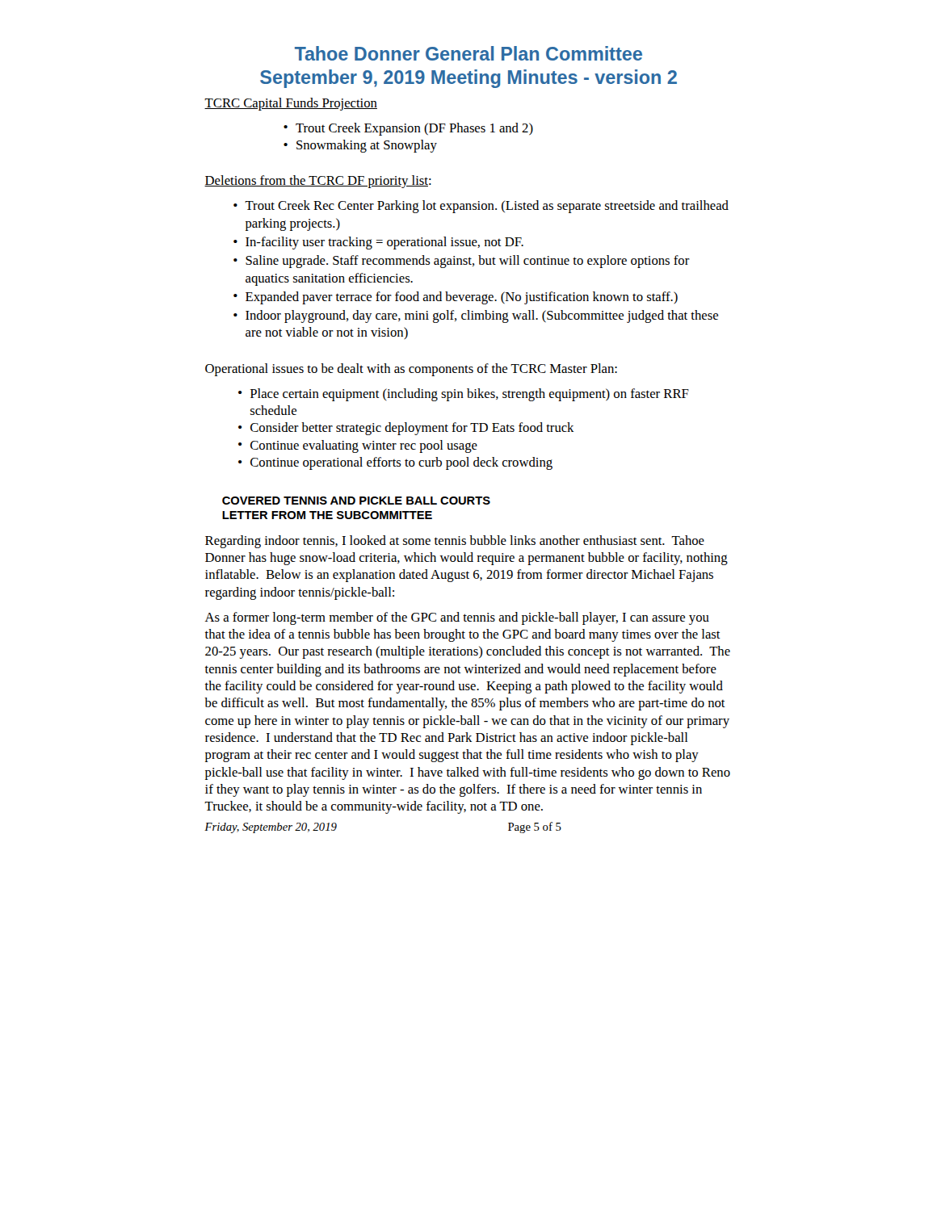Tahoe Donner General Plan Committee September 9, 2019 Meeting Minutes - version 2
TCRC Capital Funds Projection
Trout Creek Expansion (DF Phases 1 and 2)
Snowmaking at Snowplay
Deletions from the TCRC DF priority list:
Trout Creek Rec Center Parking lot expansion. (Listed as separate streetside and trailhead parking projects.)
In-facility user tracking = operational issue, not DF.
Saline upgrade. Staff recommends against, but will continue to explore options for aquatics sanitation efficiencies.
Expanded paver terrace for food and beverage. (No justification known to staff.)
Indoor playground, day care, mini golf, climbing wall. (Subcommittee judged that these are not viable or not in vision)
Operational issues to be dealt with as components of the TCRC Master Plan:
Place certain equipment (including spin bikes, strength equipment) on faster RRF schedule
Consider better strategic deployment for TD Eats food truck
Continue evaluating winter rec pool usage
Continue operational efforts to curb pool deck crowding
COVERED TENNIS AND PICKLE BALL COURTS
LETTER FROM THE SUBCOMMITTEE
Regarding indoor tennis, I looked at some tennis bubble links another enthusiast sent. Tahoe Donner has huge snow-load criteria, which would require a permanent bubble or facility, nothing inflatable. Below is an explanation dated August 6, 2019 from former director Michael Fajans regarding indoor tennis/pickle-ball:
As a former long-term member of the GPC and tennis and pickle-ball player, I can assure you that the idea of a tennis bubble has been brought to the GPC and board many times over the last 20-25 years. Our past research (multiple iterations) concluded this concept is not warranted. The tennis center building and its bathrooms are not winterized and would need replacement before the facility could be considered for year-round use. Keeping a path plowed to the facility would be difficult as well. But most fundamentally, the 85% plus of members who are part-time do not come up here in winter to play tennis or pickle-ball - we can do that in the vicinity of our primary residence. I understand that the TD Rec and Park District has an active indoor pickle-ball program at their rec center and I would suggest that the full time residents who wish to play pickle-ball use that facility in winter. I have talked with full-time residents who go down to Reno if they want to play tennis in winter - as do the golfers. If there is a need for winter tennis in Truckee, it should be a community-wide facility, not a TD one.
Friday, September 20, 2019
Page 5 of 5